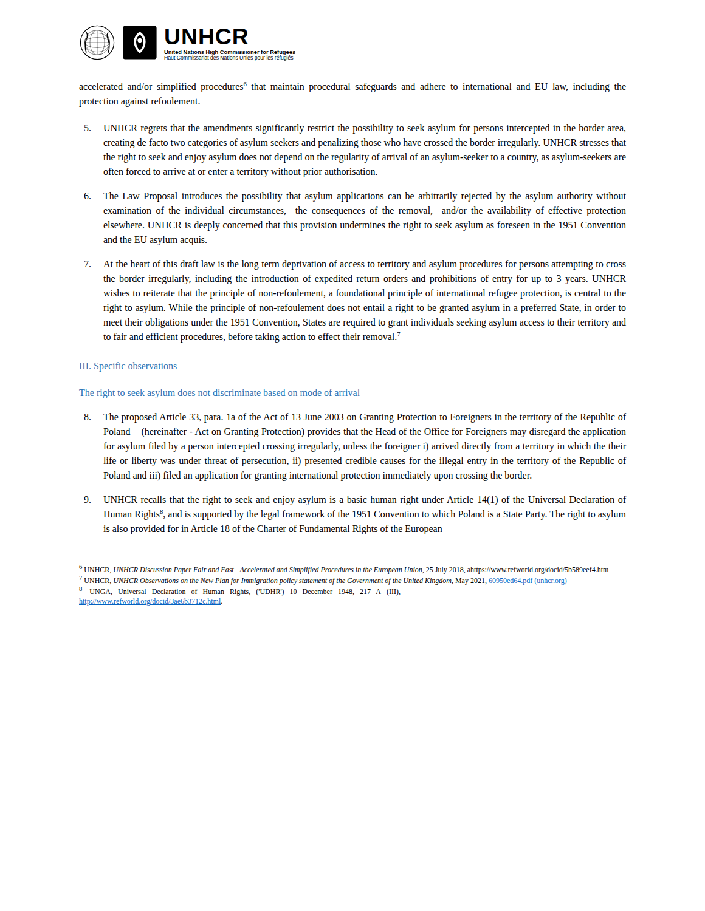UNHCR United Nations High Commissioner for Refugees Haut Commissariat des Nations Unies pour les réfugiés
accelerated and/or simplified procedures6 that maintain procedural safeguards and adhere to international and EU law, including the protection against refoulement.
UNHCR regrets that the amendments significantly restrict the possibility to seek asylum for persons intercepted in the border area, creating de facto two categories of asylum seekers and penalizing those who have crossed the border irregularly. UNHCR stresses that the right to seek and enjoy asylum does not depend on the regularity of arrival of an asylum-seeker to a country, as asylum-seekers are often forced to arrive at or enter a territory without prior authorisation.
The Law Proposal introduces the possibility that asylum applications can be arbitrarily rejected by the asylum authority without examination of the individual circumstances, the consequences of the removal, and/or the availability of effective protection elsewhere. UNHCR is deeply concerned that this provision undermines the right to seek asylum as foreseen in the 1951 Convention and the EU asylum acquis.
At the heart of this draft law is the long term deprivation of access to territory and asylum procedures for persons attempting to cross the border irregularly, including the introduction of expedited return orders and prohibitions of entry for up to 3 years. UNHCR wishes to reiterate that the principle of non-refoulement, a foundational principle of international refugee protection, is central to the right to asylum. While the principle of non-refoulement does not entail a right to be granted asylum in a preferred State, in order to meet their obligations under the 1951 Convention, States are required to grant individuals seeking asylum access to their territory and to fair and efficient procedures, before taking action to effect their removal.7
III. Specific observations
The right to seek asylum does not discriminate based on mode of arrival
The proposed Article 33, para. 1a of the Act of 13 June 2003 on Granting Protection to Foreigners in the territory of the Republic of Poland (hereinafter - Act on Granting Protection) provides that the Head of the Office for Foreigners may disregard the application for asylum filed by a person intercepted crossing irregularly, unless the foreigner i) arrived directly from a territory in which the their life or liberty was under threat of persecution, ii) presented credible causes for the illegal entry in the territory of the Republic of Poland and iii) filed an application for granting international protection immediately upon crossing the border.
UNHCR recalls that the right to seek and enjoy asylum is a basic human right under Article 14(1) of the Universal Declaration of Human Rights8, and is supported by the legal framework of the 1951 Convention to which Poland is a State Party. The right to asylum is also provided for in Article 18 of the Charter of Fundamental Rights of the European
6 UNHCR, UNHCR Discussion Paper Fair and Fast - Accelerated and Simplified Procedures in the European Union, 25 July 2018, ahttps://www.refworld.org/docid/5b589eef4.htm
7 UNHCR, UNHCR Observations on the New Plan for Immigration policy statement of the Government of the United Kingdom, May 2021, 60950ed64.pdf (unhcr.org)
8 UNGA, Universal Declaration of Human Rights, ('UDHR') 10 December 1948, 217 A (III),
http://www.refworld.org/docid/3ae6b3712c.html.